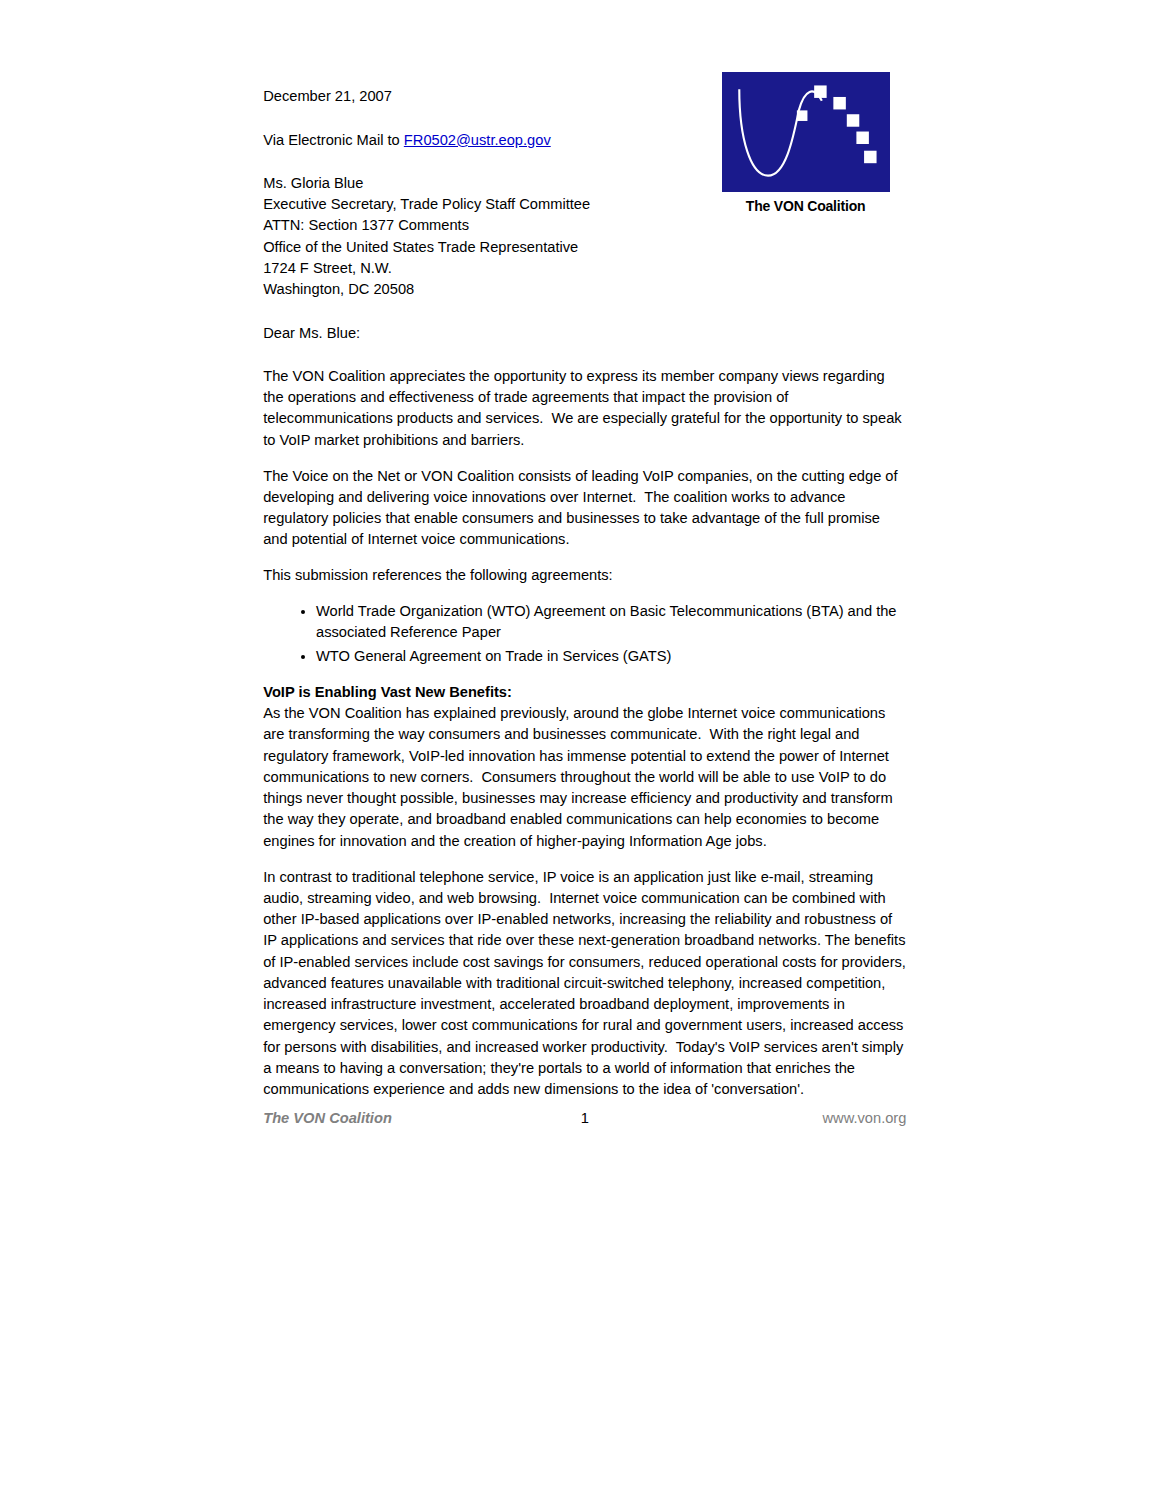The VON Coalition
December 21, 2007
Via Electronic Mail to FR0502@ustr.eop.gov
Ms. Gloria Blue
Executive Secretary, Trade Policy Staff Committee
ATTN: Section 1377 Comments
Office of the United States Trade Representative
1724 F Street, N.W.
Washington, DC 20508
Dear Ms. Blue:
The VON Coalition appreciates the opportunity to express its member company views regarding the operations and effectiveness of trade agreements that impact the provision of telecommunications products and services. We are especially grateful for the opportunity to speak to VoIP market prohibitions and barriers.
The Voice on the Net or VON Coalition consists of leading VoIP companies, on the cutting edge of developing and delivering voice innovations over Internet. The coalition works to advance regulatory policies that enable consumers and businesses to take advantage of the full promise and potential of Internet voice communications.
This submission references the following agreements:
World Trade Organization (WTO) Agreement on Basic Telecommunications (BTA) and the associated Reference Paper
WTO General Agreement on Trade in Services (GATS)
VoIP is Enabling Vast New Benefits:
As the VON Coalition has explained previously, around the globe Internet voice communications are transforming the way consumers and businesses communicate. With the right legal and regulatory framework, VoIP-led innovation has immense potential to extend the power of Internet communications to new corners. Consumers throughout the world will be able to use VoIP to do things never thought possible, businesses may increase efficiency and productivity and transform the way they operate, and broadband enabled communications can help economies to become engines for innovation and the creation of higher-paying Information Age jobs.
In contrast to traditional telephone service, IP voice is an application just like e-mail, streaming audio, streaming video, and web browsing. Internet voice communication can be combined with other IP-based applications over IP-enabled networks, increasing the reliability and robustness of IP applications and services that ride over these next-generation broadband networks. The benefits of IP-enabled services include cost savings for consumers, reduced operational costs for providers, advanced features unavailable with traditional circuit-switched telephony, increased competition, increased infrastructure investment, accelerated broadband deployment, improvements in emergency services, lower cost communications for rural and government users, increased access for persons with disabilities, and increased worker productivity. Today's VoIP services aren't simply a means to having a conversation; they're portals to a world of information that enriches the communications experience and adds new dimensions to the idea of 'conversation'.
The VON Coalition 1 www.von.org